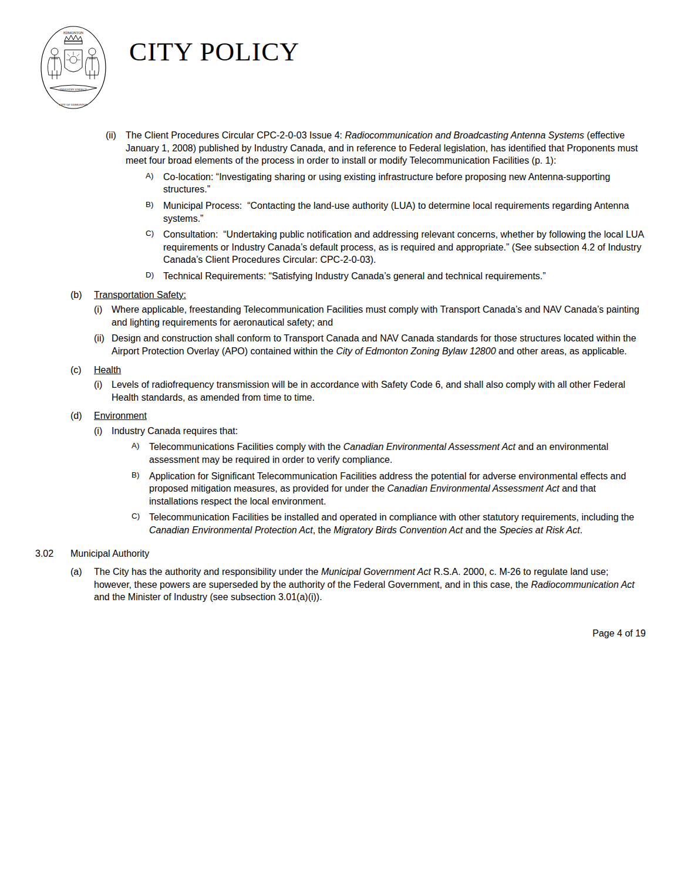EDMONTON INDUSTRY ENERGY CITY OF EDMONTON
CITY POLICY
(ii) The Client Procedures Circular CPC-2-0-03 Issue 4: Radiocommunication and Broadcasting Antenna Systems (effective January 1, 2008) published by Industry Canada, and in reference to Federal legislation, has identified that Proponents must meet four broad elements of the process in order to install or modify Telecommunication Facilities (p. 1):
A) Co-location: “Investigating sharing or using existing infrastructure before proposing new Antenna-supporting structures.”
B) Municipal Process: “Contacting the land-use authority (LUA) to determine local requirements regarding Antenna systems.”
C) Consultation: “Undertaking public notification and addressing relevant concerns, whether by following the local LUA requirements or Industry Canada’s default process, as is required and appropriate.” (See subsection 4.2 of Industry Canada’s Client Procedures Circular: CPC-2-0-03).
D) Technical Requirements: “Satisfying Industry Canada’s general and technical requirements.”
(b) Transportation Safety:
(i) Where applicable, freestanding Telecommunication Facilities must comply with Transport Canada’s and NAV Canada’s painting and lighting requirements for aeronautical safety; and
(ii) Design and construction shall conform to Transport Canada and NAV Canada standards for those structures located within the Airport Protection Overlay (APO) contained within the City of Edmonton Zoning Bylaw 12800 and other areas, as applicable.
(c) Health
(i) Levels of radiofrequency transmission will be in accordance with Safety Code 6, and shall also comply with all other Federal Health standards, as amended from time to time.
(d) Environment
(i) Industry Canada requires that:
A) Telecommunications Facilities comply with the Canadian Environmental Assessment Act and an environmental assessment may be required in order to verify compliance.
B) Application for Significant Telecommunication Facilities address the potential for adverse environmental effects and proposed mitigation measures, as provided for under the Canadian Environmental Assessment Act and that installations respect the local environment.
C) Telecommunication Facilities be installed and operated in compliance with other statutory requirements, including the Canadian Environmental Protection Act, the Migratory Birds Convention Act and the Species at Risk Act.
3.02
Municipal Authority
(a) The City has the authority and responsibility under the Municipal Government Act R.S.A. 2000, c. M-26 to regulate land use; however, these powers are superseded by the authority of the Federal Government, and in this case, the Radiocommunication Act and the Minister of Industry (see subsection 3.01(a)(i)).
Page 4 of 19